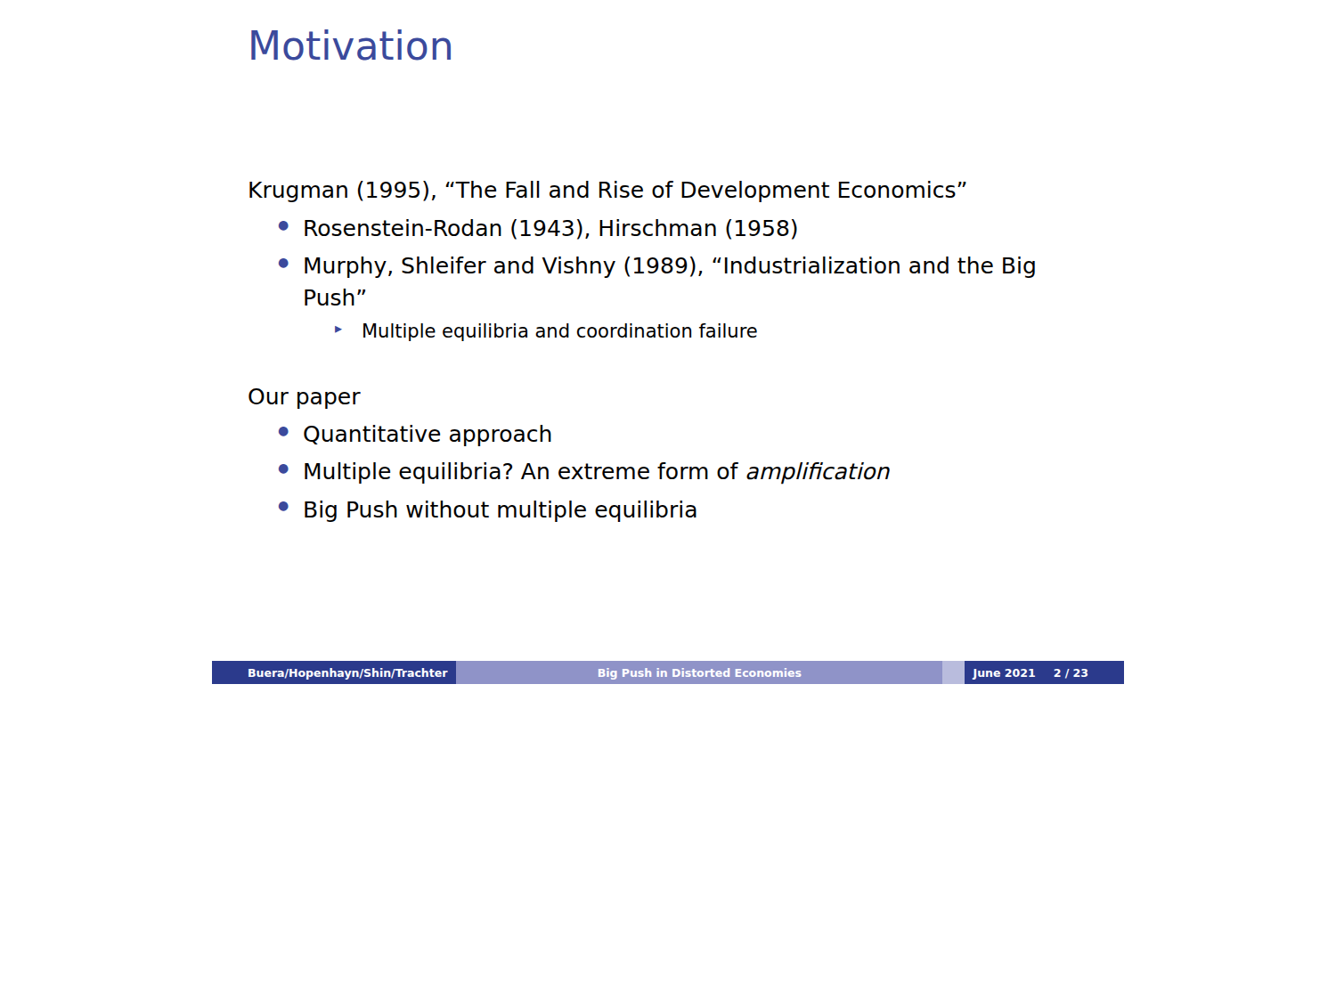Motivation
Krugman (1995), “The Fall and Rise of Development Economics”
Rosenstein-Rodan (1943), Hirschman (1958)
Murphy, Shleifer and Vishny (1989), “Industrialization and the Big Push”
Multiple equilibria and coordination failure
Our paper
Quantitative approach
Multiple equilibria? An extreme form of amplification
Big Push without multiple equilibria
Buera/Hopenhayn/Shin/Trachter
Big Push in Distorted Economies
June 2021
2 / 23